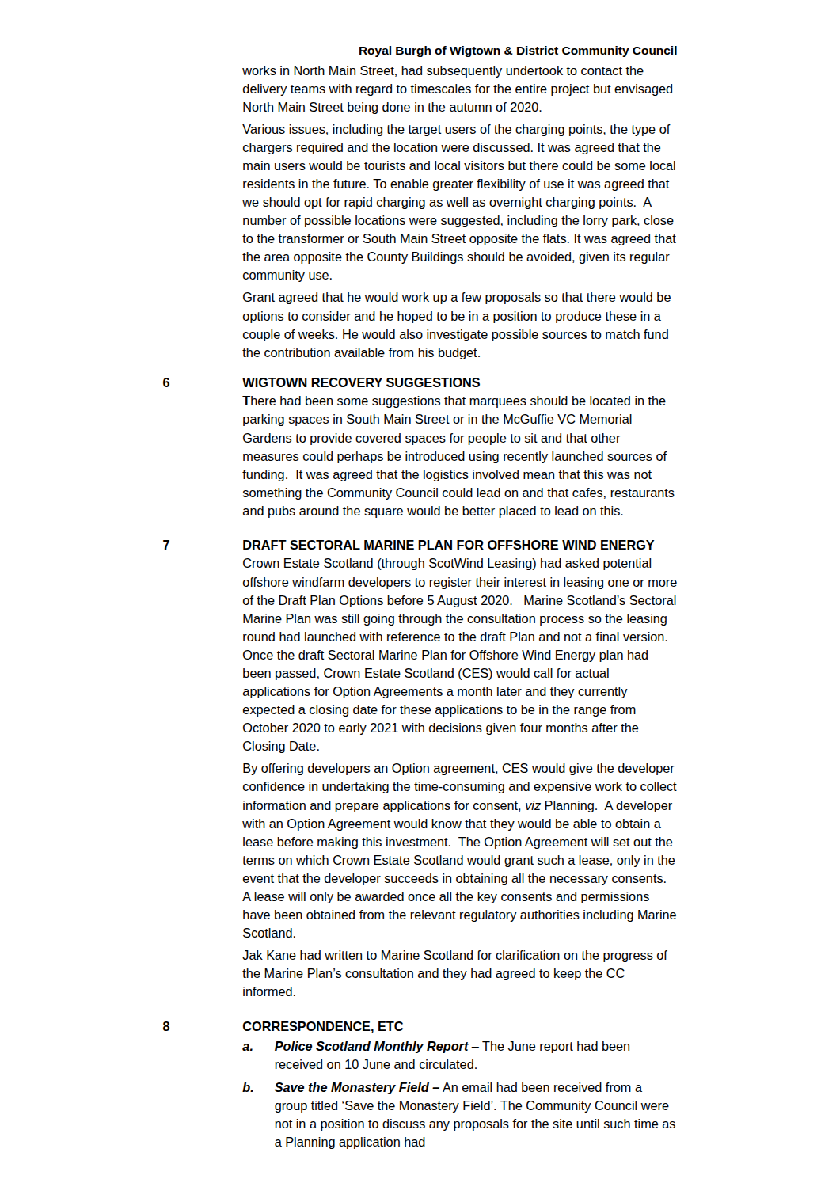Royal Burgh of Wigtown & District Community Council
works in North Main Street, had subsequently undertook to contact the delivery teams with regard to timescales for the entire project but envisaged North Main Street being done in the autumn of 2020.
Various issues, including the target users of the charging points, the type of chargers required and the location were discussed. It was agreed that the main users would be tourists and local visitors but there could be some local residents in the future. To enable greater flexibility of use it was agreed that we should opt for rapid charging as well as overnight charging points. A number of possible locations were suggested, including the lorry park, close to the transformer or South Main Street opposite the flats. It was agreed that the area opposite the County Buildings should be avoided, given its regular community use.
Grant agreed that he would work up a few proposals so that there would be options to consider and he hoped to be in a position to produce these in a couple of weeks. He would also investigate possible sources to match fund the contribution available from his budget.
6
WIGTOWN RECOVERY SUGGESTIONS
There had been some suggestions that marquees should be located in the parking spaces in South Main Street or in the McGuffie VC Memorial Gardens to provide covered spaces for people to sit and that other measures could perhaps be introduced using recently launched sources of funding. It was agreed that the logistics involved mean that this was not something the Community Council could lead on and that cafes, restaurants and pubs around the square would be better placed to lead on this.
7
DRAFT SECTORAL MARINE PLAN FOR OFFSHORE WIND ENERGY
Crown Estate Scotland (through ScotWind Leasing) had asked potential offshore windfarm developers to register their interest in leasing one or more of the Draft Plan Options before 5 August 2020. Marine Scotland’s Sectoral Marine Plan was still going through the consultation process so the leasing round had launched with reference to the draft Plan and not a final version. Once the draft Sectoral Marine Plan for Offshore Wind Energy plan had been passed, Crown Estate Scotland (CES) would call for actual applications for Option Agreements a month later and they currently expected a closing date for these applications to be in the range from October 2020 to early 2021 with decisions given four months after the Closing Date.
By offering developers an Option agreement, CES would give the developer confidence in undertaking the time-consuming and expensive work to collect information and prepare applications for consent, viz Planning. A developer with an Option Agreement would know that they would be able to obtain a lease before making this investment. The Option Agreement will set out the terms on which Crown Estate Scotland would grant such a lease, only in the event that the developer succeeds in obtaining all the necessary consents. A lease will only be awarded once all the key consents and permissions have been obtained from the relevant regulatory authorities including Marine Scotland.
Jak Kane had written to Marine Scotland for clarification on the progress of the Marine Plan’s consultation and they had agreed to keep the CC informed.
8
CORRESPONDENCE, ETC
a. Police Scotland Monthly Report – The June report had been received on 10 June and circulated.
b. Save the Monastery Field – An email had been received from a group titled ‘Save the Monastery Field’. The Community Council were not in a position to discuss any proposals for the site until such time as a Planning application had